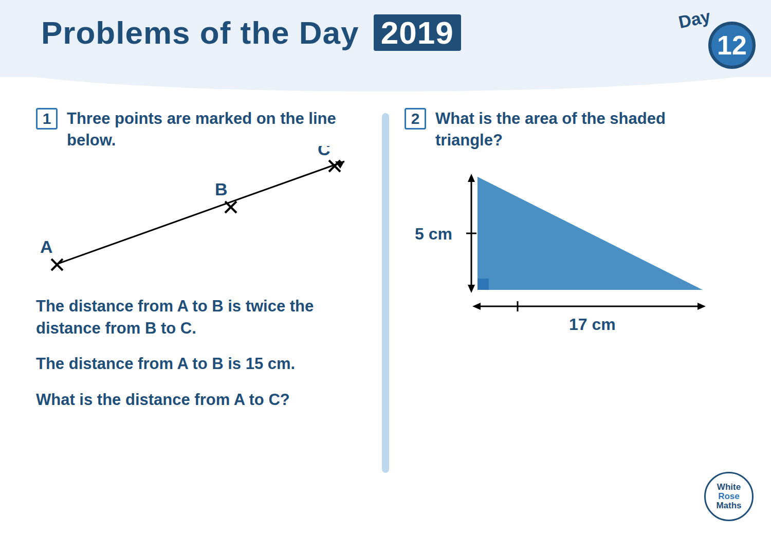Problems of the Day 2019
Day
12
1
Three points are marked on the line below.
Line with points A, B and C A B C
The distance from A to B is twice the distance from B to C.
The distance from A to B is 15 cm.
What is the distance from A to C?
2
What is the area of the shaded triangle?
Shaded triangle with height 5 cm and base 17 cm 5 cm 17 cm
White Rose Maths